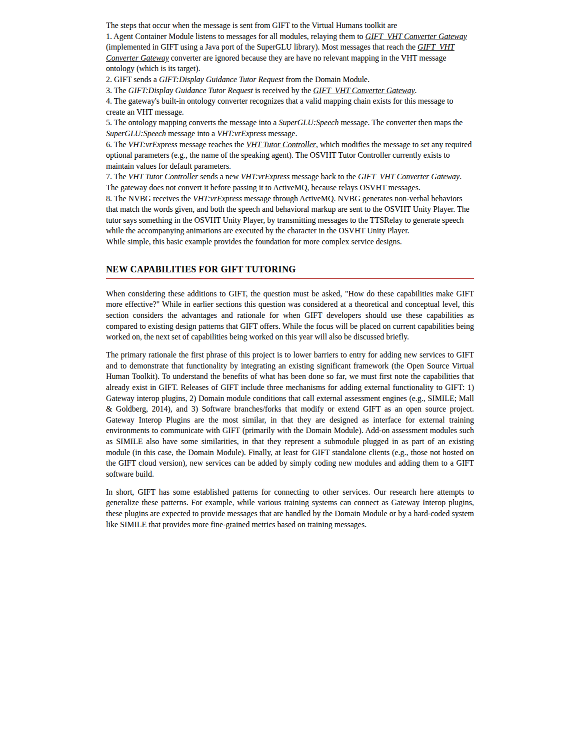The steps that occur when the message is sent from GIFT to the Virtual Humans toolkit are
1. Agent Container Module listens to messages for all modules, relaying them to GIFT_VHT Converter Gateway (implemented in GIFT using a Java port of the SuperGLU library). Most messages that reach the GIFT_VHT Converter Gateway converter are ignored because they are have no relevant mapping in the VHT message ontology (which is its target).
2. GIFT sends a GIFT:Display Guidance Tutor Request from the Domain Module.
3. The GIFT:Display Guidance Tutor Request is received by the GIFT_VHT Converter Gateway.
4. The gateway's built-in ontology converter recognizes that a valid mapping chain exists for this message to create an VHT message.
5. The ontology mapping converts the message into a SuperGLU:Speech message. The converter then maps the SuperGLU:Speech message into a VHT:vrExpress message.
6. The VHT:vrExpress message reaches the VHT Tutor Controller, which modifies the message to set any required optional parameters (e.g., the name of the speaking agent). The OSVHT Tutor Controller currently exists to maintain values for default parameters.
7. The VHT Tutor Controller sends a new VHT:vrExpress message back to the GIFT_VHT Converter Gateway. The gateway does not convert it before passing it to ActiveMQ, because relays OSVHT messages.
8. The NVBG receives the VHT:vrExpress message through ActiveMQ. NVBG generates non-verbal behaviors that match the words given, and both the speech and behavioral markup are sent to the OSVHT Unity Player. The tutor says something in the OSVHT Unity Player, by transmitting messages to the TTSRelay to generate speech while the accompanying animations are executed by the character in the OSVHT Unity Player.
While simple, this basic example provides the foundation for more complex service designs.
NEW CAPABILITIES FOR GIFT TUTORING
When considering these additions to GIFT, the question must be asked, "How do these capabilities make GIFT more effective?" While in earlier sections this question was considered at a theoretical and conceptual level, this section considers the advantages and rationale for when GIFT developers should use these capabilities as compared to existing design patterns that GIFT offers. While the focus will be placed on current capabilities being worked on, the next set of capabilities being worked on this year will also be discussed briefly.
The primary rationale the first phrase of this project is to lower barriers to entry for adding new services to GIFT and to demonstrate that functionality by integrating an existing significant framework (the Open Source Virtual Human Toolkit). To understand the benefits of what has been done so far, we must first note the capabilities that already exist in GIFT. Releases of GIFT include three mechanisms for adding external functionality to GIFT: 1) Gateway interop plugins, 2) Domain module conditions that call external assessment engines (e.g., SIMILE; Mall & Goldberg, 2014), and 3) Software branches/forks that modify or extend GIFT as an open source project. Gateway Interop Plugins are the most similar, in that they are designed as interface for external training environments to communicate with GIFT (primarily with the Domain Module). Add-on assessment modules such as SIMILE also have some similarities, in that they represent a submodule plugged in as part of an existing module (in this case, the Domain Module). Finally, at least for GIFT standalone clients (e.g., those not hosted on the GIFT cloud version), new services can be added by simply coding new modules and adding them to a GIFT software build.
In short, GIFT has some established patterns for connecting to other services. Our research here attempts to generalize these patterns. For example, while various training systems can connect as Gateway Interop plugins, these plugins are expected to provide messages that are handled by the Domain Module or by a hard-coded system like SIMILE that provides more fine-grained metrics based on training messages.